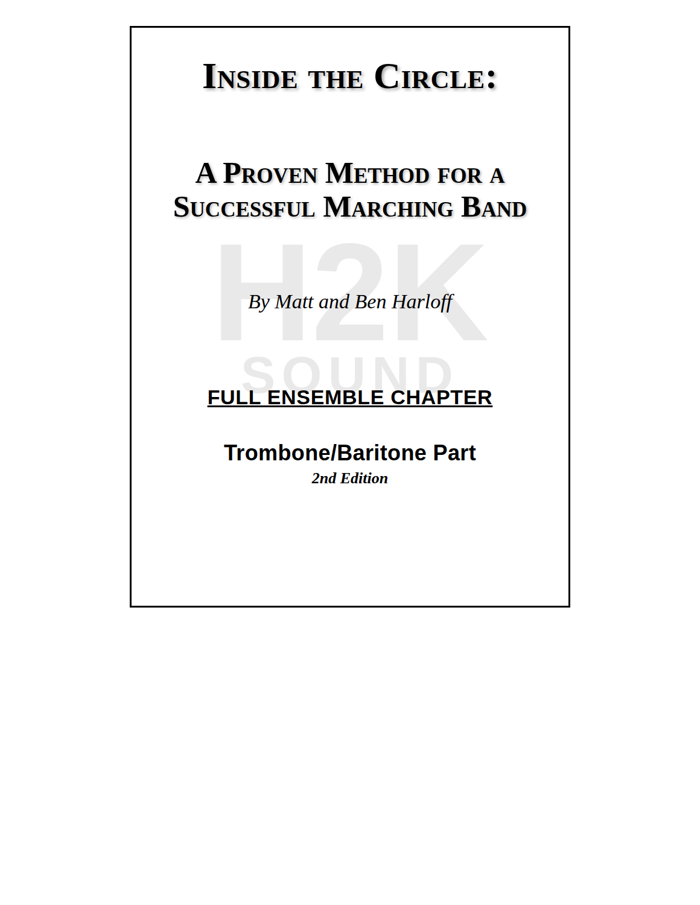H2K SOUND
Inside the Circle:
A Proven Method for a Successful Marching Band
By Matt and Ben Harloff
Full Ensemble Chapter
Trombone/Baritone Part
2nd Edition